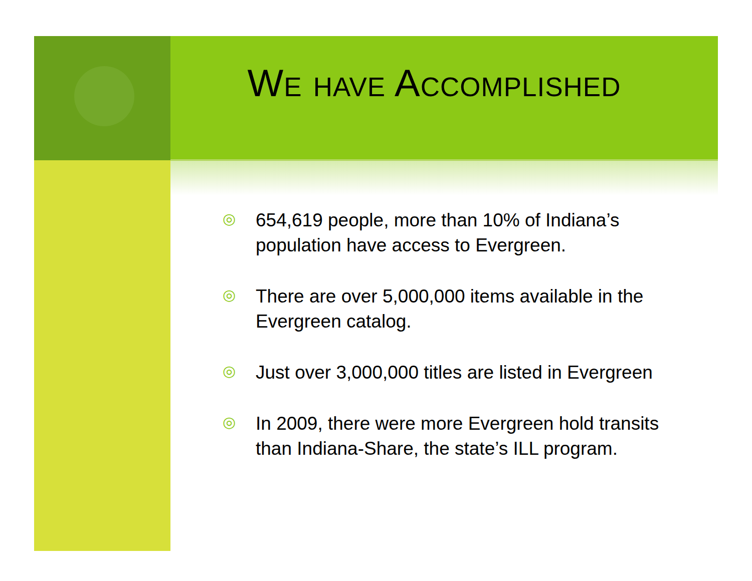We have Accomplished
654,619 people, more than 10% of Indiana’s population have access to Evergreen.
There are over 5,000,000 items available in the Evergreen catalog.
Just over 3,000,000 titles are listed in Evergreen
In 2009, there were more Evergreen hold transits than Indiana-Share, the state’s ILL program.